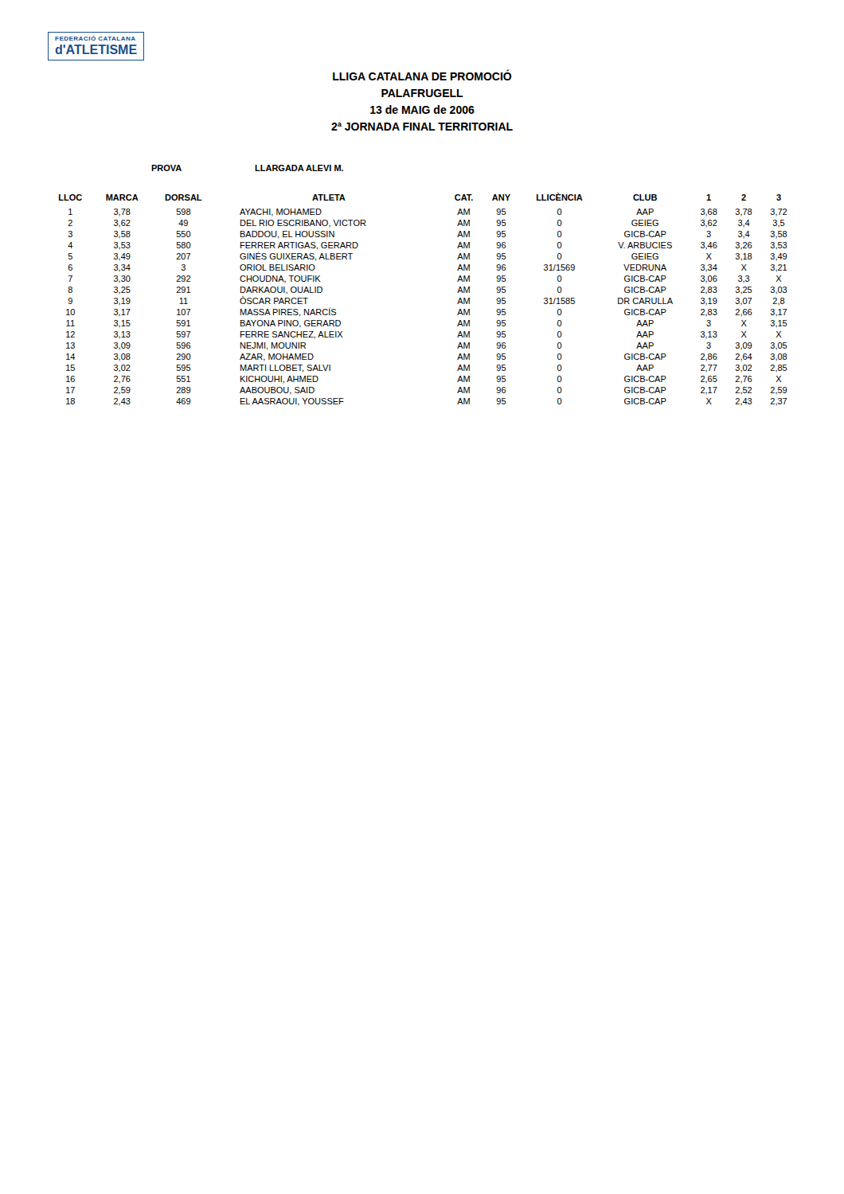FEDERACIÓ CATALANA d'ATLETISME
LLIGA CATALANA DE PROMOCIÓ
PALAFRUGELL
13 de MAIG de 2006
2ª JORNADA FINAL TERRITORIAL
PROVALLARGADA ALEVI M.
| LLOC | MARCA | DORSAL | ATLETA | CAT. | ANY | LLICÈNCIA | CLUB | 1 | 2 | 3 |
| --- | --- | --- | --- | --- | --- | --- | --- | --- | --- | --- |
| 1 | 3,78 | 598 | AYACHI, MOHAMED | AM | 95 | 0 | AAP | 3,68 | 3,78 | 3,72 |
| 2 | 3,62 | 49 | DEL RIO ESCRIBANO, VICTOR | AM | 95 | 0 | GEIEG | 3,62 | 3,4 | 3,5 |
| 3 | 3,58 | 550 | BADDOU, EL HOUSSIN | AM | 95 | 0 | GICB-CAP | 3 | 3,4 | 3,58 |
| 4 | 3,53 | 580 | FERRER ARTIGAS, GERARD | AM | 96 | 0 | V. ARBUCIES | 3,46 | 3,26 | 3,53 |
| 5 | 3,49 | 207 | GINÉS GUIXERAS, ALBERT | AM | 95 | 0 | GEIEG | X | 3,18 | 3,49 |
| 6 | 3,34 | 3 | ORIOL BELISARIO | AM | 96 | 31/1569 | VEDRUNA | 3,34 | X | 3,21 |
| 7 | 3,30 | 292 | CHOUDNA, TOUFIK | AM | 95 | 0 | GICB-CAP | 3,06 | 3,3 | X |
| 8 | 3,25 | 291 | DARKAOUI, OUALID | AM | 95 | 0 | GICB-CAP | 2,83 | 3,25 | 3,03 |
| 9 | 3,19 | 11 | ÒSCAR PARCET | AM | 95 | 31/1585 | DR CARULLA | 3,19 | 3,07 | 2,8 |
| 10 | 3,17 | 107 | MASSA PIRES, NARCÍS | AM | 95 | 0 | GICB-CAP | 2,83 | 2,66 | 3,17 |
| 11 | 3,15 | 591 | BAYONA PINO, GERARD | AM | 95 | 0 | AAP | 3 | X | 3,15 |
| 12 | 3,13 | 597 | FERRE SANCHEZ, ALEIX | AM | 95 | 0 | AAP | 3,13 | X | X |
| 13 | 3,09 | 596 | NEJMI, MOUNIR | AM | 96 | 0 | AAP | 3 | 3,09 | 3,05 |
| 14 | 3,08 | 290 | AZAR, MOHAMED | AM | 95 | 0 | GICB-CAP | 2,86 | 2,64 | 3,08 |
| 15 | 3,02 | 595 | MARTI LLOBET, SALVI | AM | 95 | 0 | AAP | 2,77 | 3,02 | 2,85 |
| 16 | 2,76 | 551 | KICHOUHI, AHMED | AM | 95 | 0 | GICB-CAP | 2,65 | 2,76 | X |
| 17 | 2,59 | 289 | AABOUBOU, SAID | AM | 96 | 0 | GICB-CAP | 2,17 | 2,52 | 2,59 |
| 18 | 2,43 | 469 | EL AASRAOUI, YOUSSEF | AM | 95 | 0 | GICB-CAP | X | 2,43 | 2,37 |